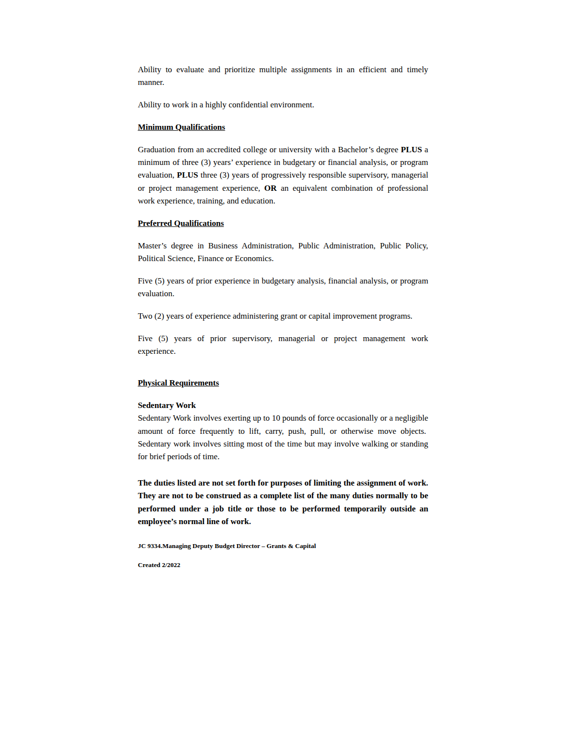Ability to evaluate and prioritize multiple assignments in an efficient and timely manner.
Ability to work in a highly confidential environment.
Minimum Qualifications
Graduation from an accredited college or university with a Bachelor’s degree PLUS a minimum of three (3) years’ experience in budgetary or financial analysis, or program evaluation, PLUS three (3) years of progressively responsible supervisory, managerial or project management experience, OR an equivalent combination of professional work experience, training, and education.
Preferred Qualifications
Master’s degree in Business Administration, Public Administration, Public Policy, Political Science, Finance or Economics.
Five (5) years of prior experience in budgetary analysis, financial analysis, or program evaluation.
Two (2) years of experience administering grant or capital improvement programs.
Five (5) years of prior supervisory, managerial or project management work experience.
Physical Requirements
Sedentary Work
Sedentary Work involves exerting up to 10 pounds of force occasionally or a negligible amount of force frequently to lift, carry, push, pull, or otherwise move objects. Sedentary work involves sitting most of the time but may involve walking or standing for brief periods of time.
The duties listed are not set forth for purposes of limiting the assignment of work. They are not to be construed as a complete list of the many duties normally to be performed under a job title or those to be performed temporarily outside an employee’s normal line of work.
JC 9334.Managing Deputy Budget Director – Grants & Capital
Created 2/2022